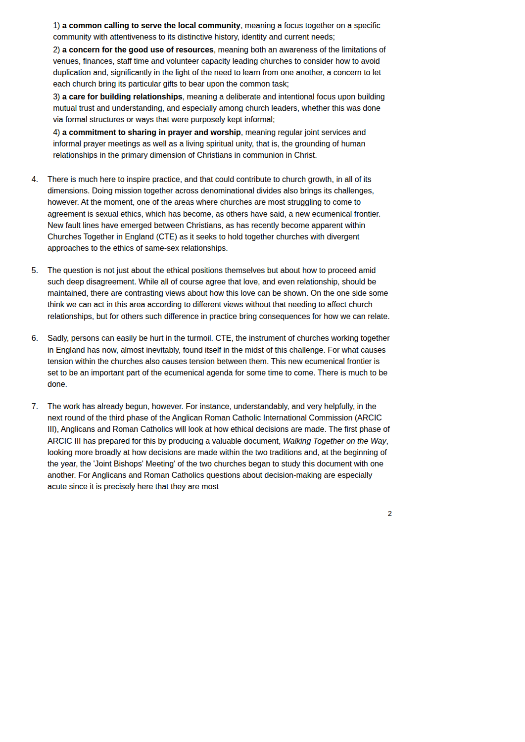1) a common calling to serve the local community, meaning a focus together on a specific community with attentiveness to its distinctive history, identity and current needs;
2) a concern for the good use of resources, meaning both an awareness of the limitations of venues, finances, staff time and volunteer capacity leading churches to consider how to avoid duplication and, significantly in the light of the need to learn from one another, a concern to let each church bring its particular gifts to bear upon the common task;
3) a care for building relationships, meaning a deliberate and intentional focus upon building mutual trust and understanding, and especially among church leaders, whether this was done via formal structures or ways that were purposely kept informal;
4) a commitment to sharing in prayer and worship, meaning regular joint services and informal prayer meetings as well as a living spiritual unity, that is, the grounding of human relationships in the primary dimension of Christians in communion in Christ.
There is much here to inspire practice, and that could contribute to church growth, in all of its dimensions. Doing mission together across denominational divides also brings its challenges, however. At the moment, one of the areas where churches are most struggling to come to agreement is sexual ethics, which has become, as others have said, a new ecumenical frontier. New fault lines have emerged between Christians, as has recently become apparent within Churches Together in England (CTE) as it seeks to hold together churches with divergent approaches to the ethics of same-sex relationships.
The question is not just about the ethical positions themselves but about how to proceed amid such deep disagreement. While all of course agree that love, and even relationship, should be maintained, there are contrasting views about how this love can be shown. On the one side some think we can act in this area according to different views without that needing to affect church relationships, but for others such difference in practice bring consequences for how we can relate.
Sadly, persons can easily be hurt in the turmoil. CTE, the instrument of churches working together in England has now, almost inevitably, found itself in the midst of this challenge. For what causes tension within the churches also causes tension between them. This new ecumenical frontier is set to be an important part of the ecumenical agenda for some time to come. There is much to be done.
The work has already begun, however. For instance, understandably, and very helpfully, in the next round of the third phase of the Anglican Roman Catholic International Commission (ARCIC III), Anglicans and Roman Catholics will look at how ethical decisions are made. The first phase of ARCIC III has prepared for this by producing a valuable document, Walking Together on the Way, looking more broadly at how decisions are made within the two traditions and, at the beginning of the year, the 'Joint Bishops' Meeting' of the two churches began to study this document with one another. For Anglicans and Roman Catholics questions about decision-making are especially acute since it is precisely here that they are most
2